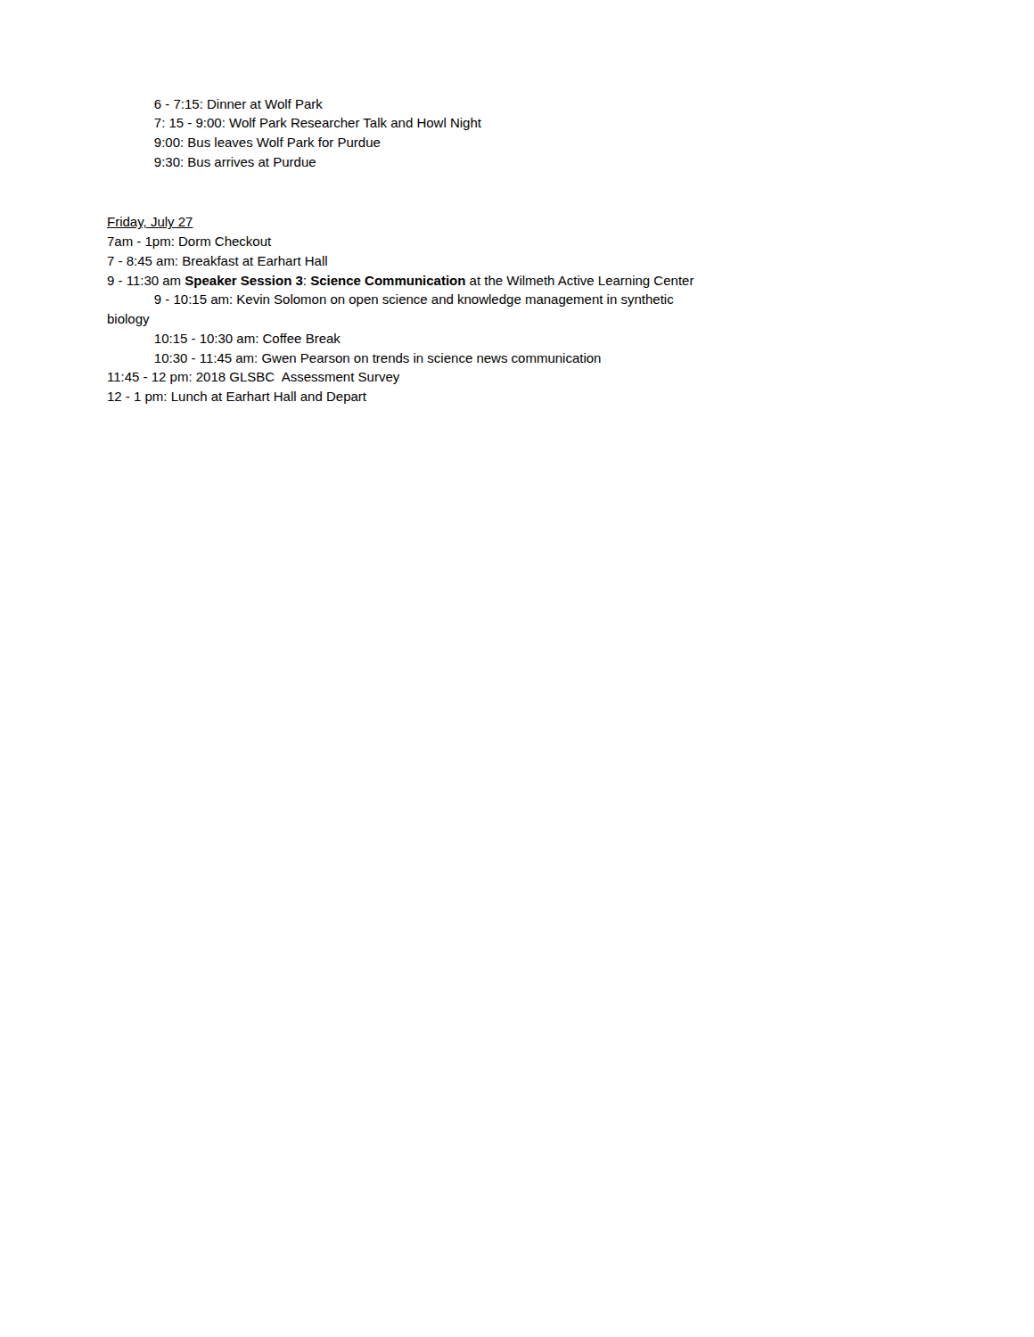6 - 7:15: Dinner at Wolf Park
7: 15 - 9:00: Wolf Park Researcher Talk and Howl Night
9:00: Bus leaves Wolf Park for Purdue
9:30: Bus arrives at Purdue
Friday, July 27
7am - 1pm: Dorm Checkout
7 - 8:45 am: Breakfast at Earhart Hall
9 - 11:30 am Speaker Session 3: Science Communication at the Wilmeth Active Learning Center
9 - 10:15 am: Kevin Solomon on open science and knowledge management in synthetic
biology
10:15 - 10:30 am: Coffee Break
10:30 - 11:45 am: Gwen Pearson on trends in science news communication
11:45 - 12 pm: 2018 GLSBC Assessment Survey
12 - 1 pm: Lunch at Earhart Hall and Depart